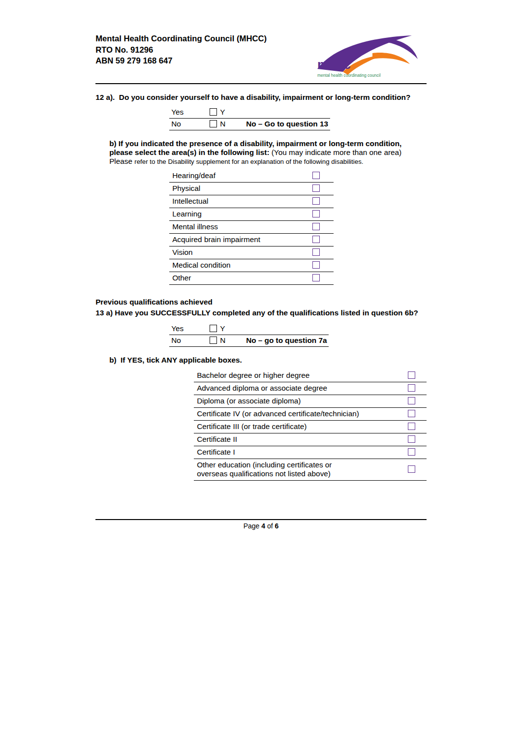Mental Health Coordinating Council (MHCC)
RTO No. 91296
ABN 59 279 168 647
mhcc mental health coordinating council
12 a). Do you consider yourself to have a disability, impairment or long-term condition?
| Yes | Y | |
| No | N | No – Go to question 13 |
b) If you indicated the presence of a disability, impairment or long-term condition, please select the area(s) in the following list: (You may indicate more than one area) Please refer to the Disability supplement for an explanation of the following disabilities.
| Hearing/deaf | |
| Physical | |
| Intellectual | |
| Learning | |
| Mental illness | |
| Acquired brain impairment | |
| Vision | |
| Medical condition | |
| Other | |
Previous qualifications achieved
13 a) Have you SUCCESSFULLY completed any of the qualifications listed in question 6b?
| Yes | Y | |
| No | N | No – go to question 7a |
b) If YES, tick ANY applicable boxes.
| Bachelor degree or higher degree | |
| Advanced diploma or associate degree | |
| Diploma (or associate diploma) | |
| Certificate IV (or advanced certificate/technician) | |
| Certificate III (or trade certificate) | |
| Certificate II | |
| Certificate I | |
| Other education (including certificates or overseas qualifications not listed above) | |
Page 4 of 6